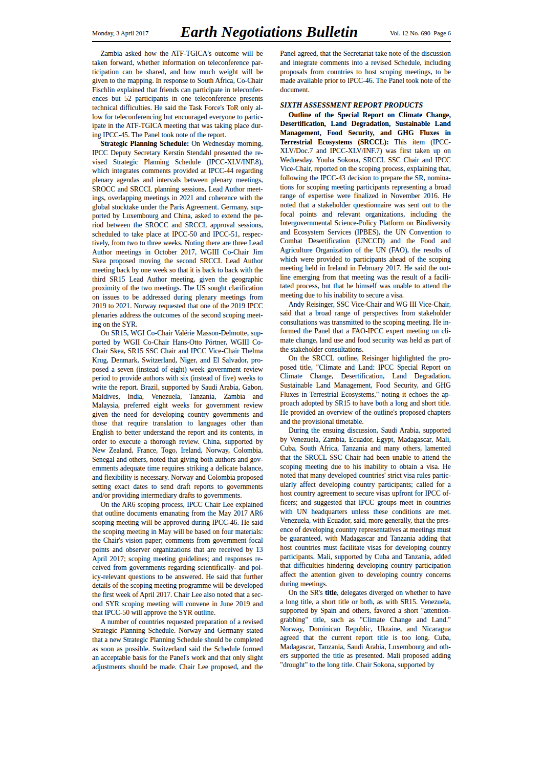Monday, 3 April 2017
Earth Negotiations Bulletin
Vol. 12 No. 690 Page 6
Zambia asked how the ATF-TGICA's outcome will be taken forward, whether information on teleconference participation can be shared, and how much weight will be given to the mapping. In response to South Africa, Co-Chair Fischlin explained that friends can participate in teleconferences but 52 participants in one teleconference presents technical difficulties. He said the Task Force's ToR only allow for teleconferencing but encouraged everyone to participate in the ATF-TGICA meeting that was taking place during IPCC-45. The Panel took note of the report.
Strategic Planning Schedule: On Wednesday morning, IPCC Deputy Secretary Kerstin Stendahl presented the revised Strategic Planning Schedule (IPCC-XLV/INF.8), which integrates comments provided at IPCC-44 regarding plenary agendas and intervals between plenary meetings, SROCC and SRCCL planning sessions, Lead Author meetings, overlapping meetings in 2021 and coherence with the global stocktake under the Paris Agreement. Germany, supported by Luxembourg and China, asked to extend the period between the SROCC and SRCCL approval sessions, scheduled to take place at IPCC-50 and IPCC-51, respectively, from two to three weeks. Noting there are three Lead Author meetings in October 2017, WGIII Co-Chair Jim Skea proposed moving the second SRCCL Lead Author meeting back by one week so that it is back to back with the third SR15 Lead Author meeting, given the geographic proximity of the two meetings. The US sought clarification on issues to be addressed during plenary meetings from 2019 to 2021. Norway requested that one of the 2019 IPCC plenaries address the outcomes of the second scoping meeting on the SYR.
On SR15, WGI Co-Chair Valérie Masson-Delmotte, supported by WGII Co-Chair Hans-Otto Pörtner, WGIII Co-Chair Skea, SR15 SSC Chair and IPCC Vice-Chair Thelma Krug, Denmark, Switzerland, Niger, and El Salvador, proposed a seven (instead of eight) week government review period to provide authors with six (instead of five) weeks to write the report. Brazil, supported by Saudi Arabia, Gabon, Maldives, India, Venezuela, Tanzania, Zambia and Malaysia, preferred eight weeks for government review given the need for developing country governments and those that require translation to languages other than English to better understand the report and its contents, in order to execute a thorough review. China, supported by New Zealand, France, Togo, Ireland, Norway, Colombia, Senegal and others, noted that giving both authors and governments adequate time requires striking a delicate balance, and flexibility is necessary. Norway and Colombia proposed setting exact dates to send draft reports to governments and/or providing intermediary drafts to governments.
On the AR6 scoping process, IPCC Chair Lee explained that outline documents emanating from the May 2017 AR6 scoping meeting will be approved during IPCC-46. He said the scoping meeting in May will be based on four materials: the Chair's vision paper; comments from government focal points and observer organizations that are received by 13 April 2017; scoping meeting guidelines; and responses received from governments regarding scientifically- and policy-relevant questions to be answered. He said that further details of the scoping meeting programme will be developed the first week of April 2017. Chair Lee also noted that a second SYR scoping meeting will convene in June 2019 and that IPCC-50 will approve the SYR outline.
A number of countries requested preparation of a revised Strategic Planning Schedule. Norway and Germany stated that a new Strategic Planning Schedule should be completed as soon as possible. Switzerland said the Schedule formed an acceptable basis for the Panel's work and that only slight adjustments should be made. Chair Lee proposed, and the Panel agreed, that the Secretariat take note of the discussion and integrate comments into a revised Schedule, including proposals from countries to host scoping meetings, to be made available prior to IPCC-46. The Panel took note of the document.
Sixth Assessment Report Products
Outline of the Special Report on Climate Change, Desertification, Land Degradation, Sustainable Land Management, Food Security, and GHG Fluxes in Terrestrial Ecosystems (SRCCL): This item (IPCC-XLV/Doc.7 and IPCC-XLV/INF.7) was first taken up on Wednesday. Youba Sokona, SRCCL SSC Chair and IPCC Vice-Chair, reported on the scoping process, explaining that, following the IPCC-43 decision to prepare the SR, nominations for scoping meeting participants representing a broad range of expertise were finalized in November 2016. He noted that a stakeholder questionnaire was sent out to the focal points and relevant organizations, including the Intergovernmental Science-Policy Platform on Biodiversity and Ecosystem Services (IPBES), the UN Convention to Combat Desertification (UNCCD) and the Food and Agriculture Organization of the UN (FAO), the results of which were provided to participants ahead of the scoping meeting held in Ireland in February 2017. He said the outline emerging from that meeting was the result of a facilitated process, but that he himself was unable to attend the meeting due to his inability to secure a visa.
Andy Reisinger, SSC Vice-Chair and WG III Vice-Chair, said that a broad range of perspectives from stakeholder consultations was transmitted to the scoping meeting. He informed the Panel that a FAO-IPCC expert meeting on climate change, land use and food security was held as part of the stakeholder consultations.
On the SRCCL outline, Reisinger highlighted the proposed title, "Climate and Land: IPCC Special Report on Climate Change, Desertification, Land Degradation, Sustainable Land Management, Food Security, and GHG Fluxes in Terrestrial Ecosystems," noting it echoes the approach adopted by SR15 to have both a long and short title. He provided an overview of the outline's proposed chapters and the provisional timetable.
During the ensuing discussion, Saudi Arabia, supported by Venezuela, Zambia, Ecuador, Egypt, Madagascar, Mali, Cuba, South Africa, Tanzania and many others, lamented that the SRCCL SSC Chair had been unable to attend the scoping meeting due to his inability to obtain a visa. He noted that many developed countries' strict visa rules particularly affect developing country participants; called for a host country agreement to secure visas upfront for IPCC officers; and suggested that IPCC groups meet in countries with UN headquarters unless these conditions are met. Venezuela, with Ecuador, said, more generally, that the presence of developing country representatives at meetings must be guaranteed, with Madagascar and Tanzania adding that host countries must facilitate visas for developing country participants. Mali, supported by Cuba and Tanzania, added that difficulties hindering developing country participation affect the attention given to developing country concerns during meetings.
On the SR's title, delegates diverged on whether to have a long title, a short title or both, as with SR15. Venezuela, supported by Spain and others, favored a short "attention-grabbing" title, such as "Climate Change and Land." Norway, Dominican Republic, Ukraine, and Nicaragua agreed that the current report title is too long. Cuba, Madagascar, Tanzania, Saudi Arabia, Luxembourg and others supported the title as presented. Mali proposed adding "drought" to the long title. Chair Sokona, supported by